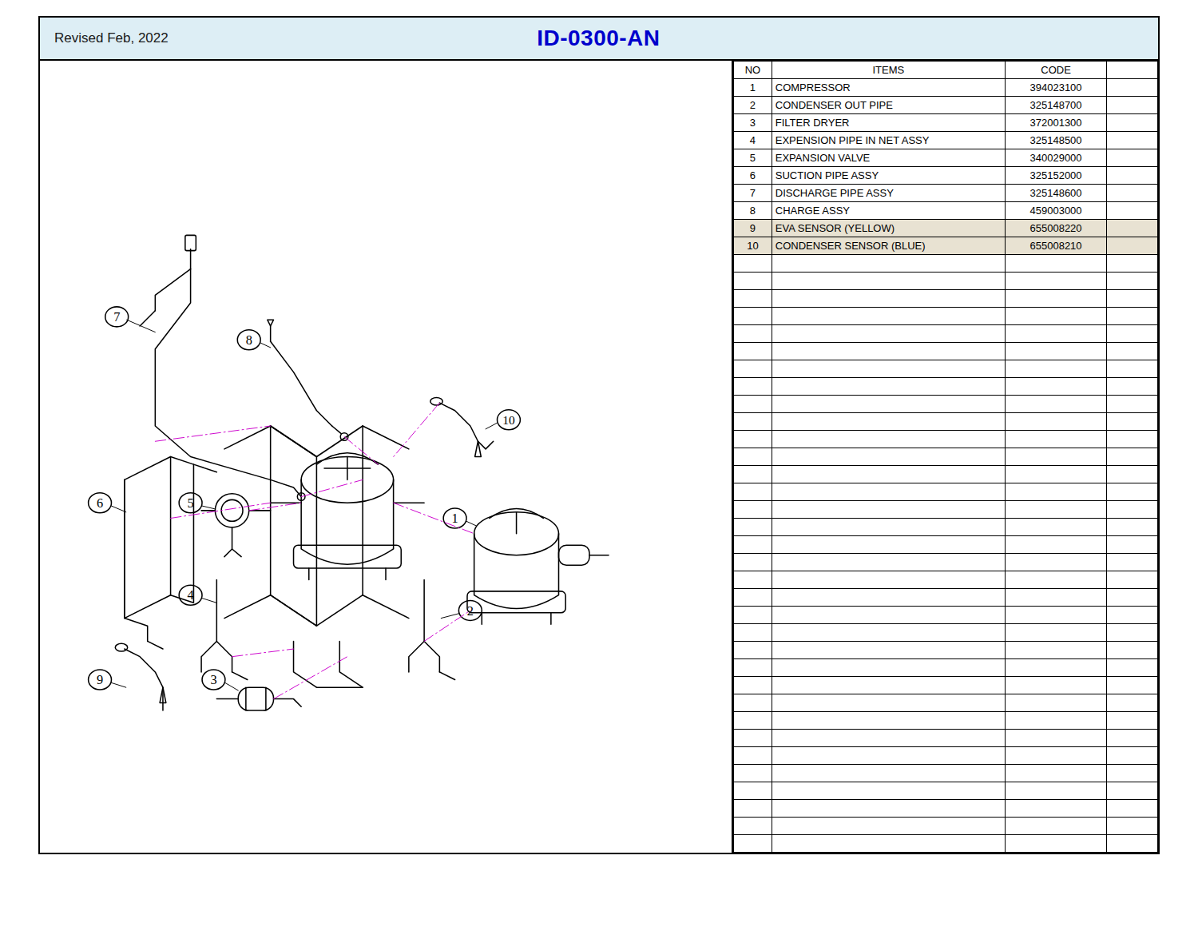Revised Feb, 2022
ID-0300-AN
7 8 10 6 5 4 3 9 1 2
| NO | ITEMS | CODE | |
| --- | --- | --- | --- |
| 1 | COMPRESSOR | 394023100 | |
| 2 | CONDENSER OUT PIPE | 325148700 | |
| 3 | FILTER DRYER | 372001300 | |
| 4 | EXPENSION PIPE IN NET ASSY | 325148500 | |
| 5 | EXPANSION VALVE | 340029000 | |
| 6 | SUCTION PIPE ASSY | 325152000 | |
| 7 | DISCHARGE PIPE ASSY | 325148600 | |
| 8 | CHARGE ASSY | 459003000 | |
| 9 | EVA SENSOR (YELLOW) | 655008220 | |
| 10 | CONDENSER SENSOR (BLUE) | 655008210 | |